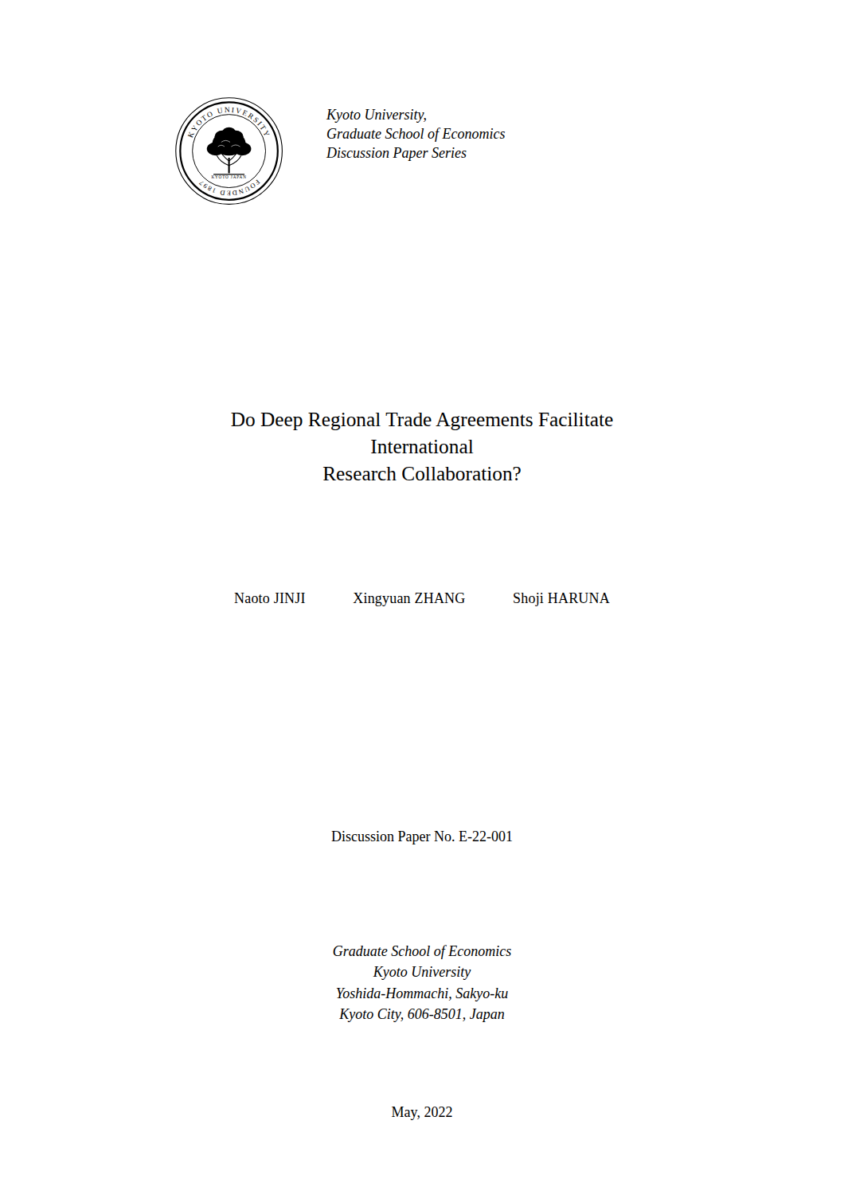KYOTO UNIVERSITY FOUNDED 1897 KYOTO JAPAN
Kyoto University,
Graduate School of Economics
Discussion Paper Series
Do Deep Regional Trade Agreements Facilitate International
Research Collaboration?
Naoto JINJI Xingyuan ZHANG Shoji HARUNA
Discussion Paper No. E-22-001
Graduate School of Economics
Kyoto University
Yoshida-Hommachi, Sakyo-ku
Kyoto City, 606-8501, Japan
May, 2022